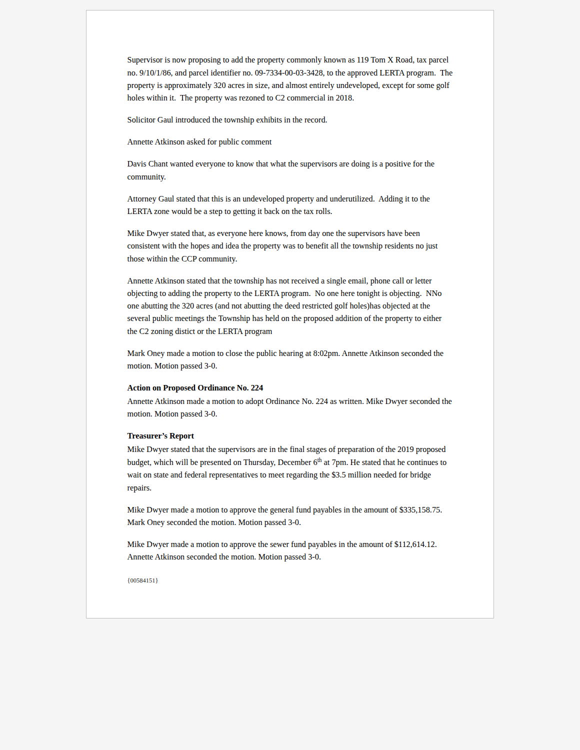Supervisor is now proposing to add the property commonly known as 119 Tom X Road, tax parcel no. 9/10/1/86, and parcel identifier no. 09-7334-00-03-3428, to the approved LERTA program. The property is approximately 320 acres in size, and almost entirely undeveloped, except for some golf holes within it. The property was rezoned to C2 commercial in 2018.
Solicitor Gaul introduced the township exhibits in the record.
Annette Atkinson asked for public comment
Davis Chant wanted everyone to know that what the supervisors are doing is a positive for the community.
Attorney Gaul stated that this is an undeveloped property and underutilized. Adding it to the LERTA zone would be a step to getting it back on the tax rolls.
Mike Dwyer stated that, as everyone here knows, from day one the supervisors have been consistent with the hopes and idea the property was to benefit all the township residents no just those within the CCP community.
Annette Atkinson stated that the township has not received a single email, phone call or letter objecting to adding the property to the LERTA program. No one here tonight is objecting. NNo one abutting the 320 acres (and not abutting the deed restricted golf holes)has objected at the several public meetings the Township has held on the proposed addition of the property to either the C2 zoning distict or the LERTA program
Mark Oney made a motion to close the public hearing at 8:02pm. Annette Atkinson seconded the motion. Motion passed 3-0.
Action on Proposed Ordinance No. 224
Annette Atkinson made a motion to adopt Ordinance No. 224 as written. Mike Dwyer seconded the motion. Motion passed 3-0.
Treasurer’s Report
Mike Dwyer stated that the supervisors are in the final stages of preparation of the 2019 proposed budget, which will be presented on Thursday, December 6th at 7pm. He stated that he continues to wait on state and federal representatives to meet regarding the $3.5 million needed for bridge repairs.
Mike Dwyer made a motion to approve the general fund payables in the amount of $335,158.75. Mark Oney seconded the motion. Motion passed 3-0.
Mike Dwyer made a motion to approve the sewer fund payables in the amount of $112,614.12. Annette Atkinson seconded the motion. Motion passed 3-0.
{00584151}